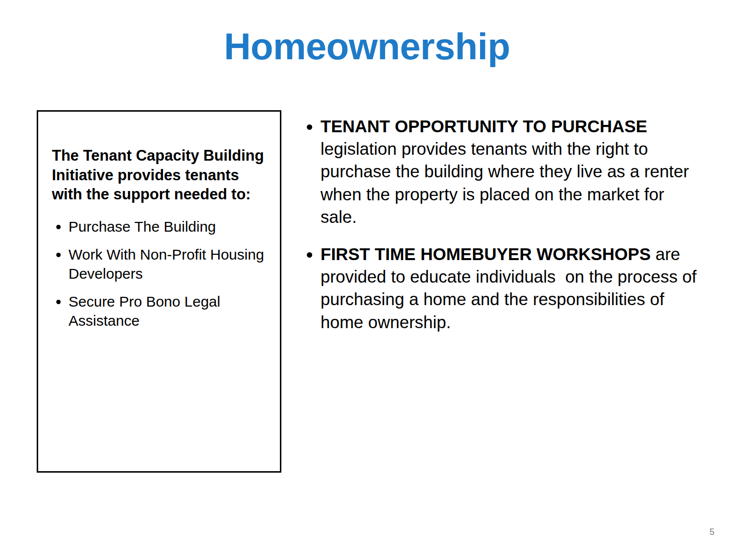Homeownership
The Tenant Capacity Building Initiative provides tenants with the support needed to:
Purchase The Building
Work With Non-Profit Housing Developers
Secure Pro Bono Legal Assistance
TENANT OPPORTUNITY TO PURCHASE legislation provides tenants with the right to purchase the building where they live as a renter when the property is placed on the market for sale.
FIRST TIME HOMEBUYER WORKSHOPS are provided to educate individuals on the process of purchasing a home and the responsibilities of home ownership.
5